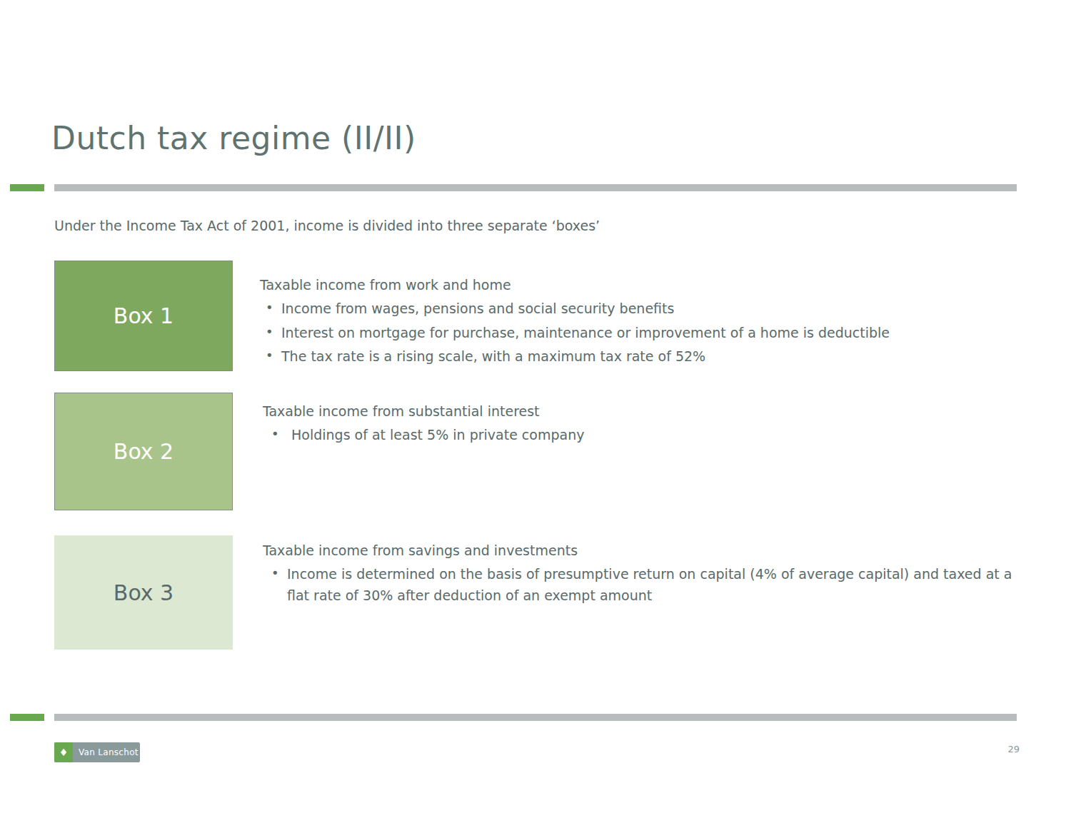Dutch tax regime (II/II)
Under the Income Tax Act of 2001, income is divided into three separate ‘boxes’
Box 1
Taxable income from work and home
Income from wages, pensions and social security benefits
Interest on mortgage for purchase, maintenance or improvement of a home is deductible
The tax rate is a rising scale, with a maximum tax rate of 52%
Box 2
Taxable income from substantial interest
Holdings of at least 5% in private company
Box 3
Taxable income from savings and investments
Income is determined on the basis of presumptive return on capital (4% of average capital) and taxed at a flat rate of 30% after deduction of an exempt amount
♦
Van Lanschot
29